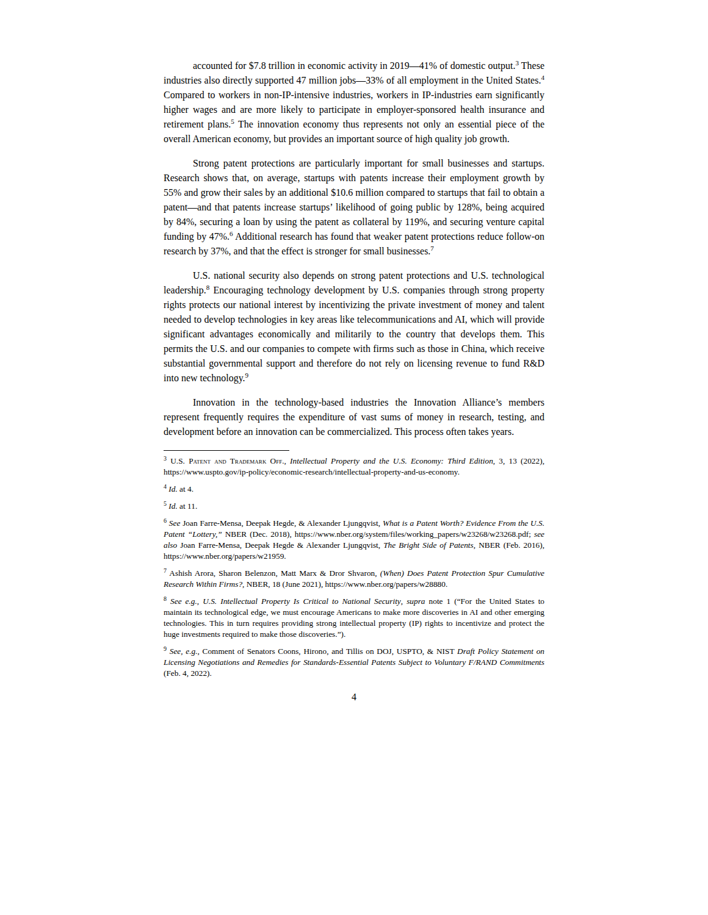accounted for $7.8 trillion in economic activity in 2019—41% of domestic output.3 These industries also directly supported 47 million jobs—33% of all employment in the United States.4 Compared to workers in non-IP-intensive industries, workers in IP-industries earn significantly higher wages and are more likely to participate in employer-sponsored health insurance and retirement plans.5 The innovation economy thus represents not only an essential piece of the overall American economy, but provides an important source of high quality job growth.
Strong patent protections are particularly important for small businesses and startups. Research shows that, on average, startups with patents increase their employment growth by 55% and grow their sales by an additional $10.6 million compared to startups that fail to obtain a patent—and that patents increase startups’ likelihood of going public by 128%, being acquired by 84%, securing a loan by using the patent as collateral by 119%, and securing venture capital funding by 47%.6 Additional research has found that weaker patent protections reduce follow-on research by 37%, and that the effect is stronger for small businesses.7
U.S. national security also depends on strong patent protections and U.S. technological leadership.8 Encouraging technology development by U.S. companies through strong property rights protects our national interest by incentivizing the private investment of money and talent needed to develop technologies in key areas like telecommunications and AI, which will provide significant advantages economically and militarily to the country that develops them. This permits the U.S. and our companies to compete with firms such as those in China, which receive substantial governmental support and therefore do not rely on licensing revenue to fund R&D into new technology.9
Innovation in the technology-based industries the Innovation Alliance’s members represent frequently requires the expenditure of vast sums of money in research, testing, and development before an innovation can be commercialized. This process often takes years.
3 U.S. Patent and Trademark Off., Intellectual Property and the U.S. Economy: Third Edition, 3, 13 (2022), https://www.uspto.gov/ip-policy/economic-research/intellectual-property-and-us-economy.
4 Id. at 4.
5 Id. at 11.
6 See Joan Farre-Mensa, Deepak Hegde, & Alexander Ljungqvist, What is a Patent Worth? Evidence From the U.S. Patent “Lottery,” NBER (Dec. 2018), https://www.nber.org/system/files/working_papers/w23268/w23268.pdf; see also Joan Farre-Mensa, Deepak Hegde & Alexander Ljungqvist, The Bright Side of Patents, NBER (Feb. 2016), https://www.nber.org/papers/w21959.
7 Ashish Arora, Sharon Belenzon, Matt Marx & Dror Shvaron, (When) Does Patent Protection Spur Cumulative Research Within Firms?, NBER, 18 (June 2021), https://www.nber.org/papers/w28880.
8 See e.g., U.S. Intellectual Property Is Critical to National Security, supra note 1 (“For the United States to maintain its technological edge, we must encourage Americans to make more discoveries in AI and other emerging technologies. This in turn requires providing strong intellectual property (IP) rights to incentivize and protect the huge investments required to make those discoveries.”).
9 See, e.g., Comment of Senators Coons, Hirono, and Tillis on DOJ, USPTO, & NIST Draft Policy Statement on Licensing Negotiations and Remedies for Standards-Essential Patents Subject to Voluntary F/RAND Commitments (Feb. 4, 2022).
4